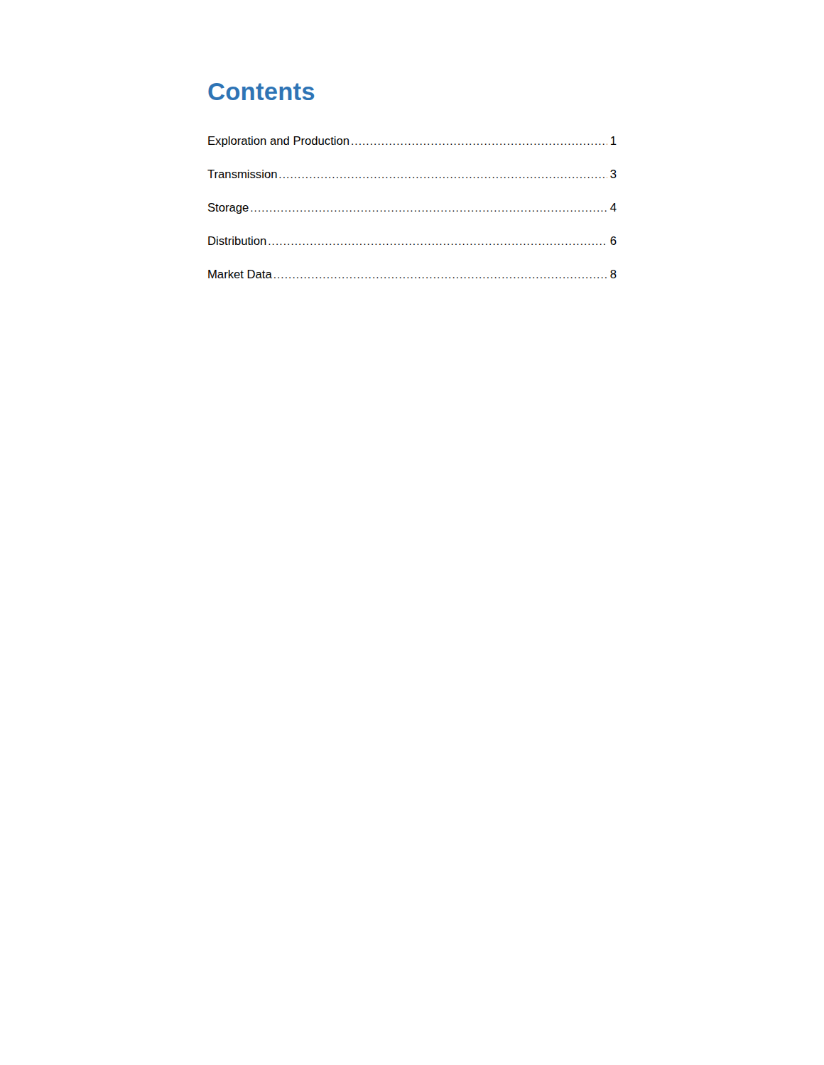Contents
Exploration and Production ........................................................................................................................................... 1
Transmission ................................................................................................................................................................. 3
Storage ......................................................................................................................................................................... 4
Distribution ................................................................................................................................................................... 6
Market Data .................................................................................................................................................................. 8